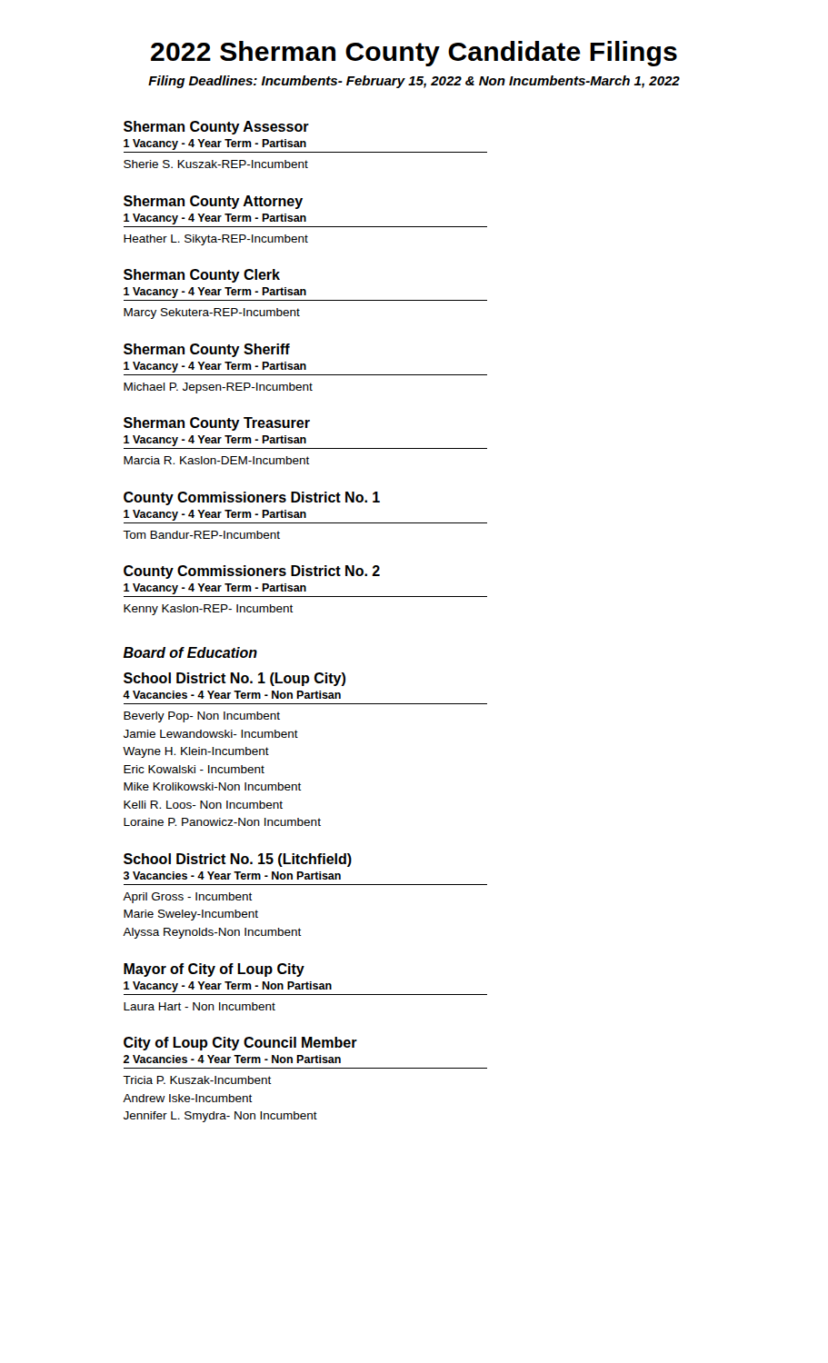2022 Sherman County Candidate Filings
Filing Deadlines: Incumbents- February 15, 2022 & Non Incumbents-March 1, 2022
Sherman County Assessor
1 Vacancy - 4 Year Term - Partisan
Sherie S. Kuszak-REP-Incumbent
Sherman County Attorney
1 Vacancy - 4 Year Term - Partisan
Heather L. Sikyta-REP-Incumbent
Sherman County Clerk
1 Vacancy - 4 Year Term - Partisan
Marcy Sekutera-REP-Incumbent
Sherman County Sheriff
1 Vacancy - 4 Year Term - Partisan
Michael P. Jepsen-REP-Incumbent
Sherman County Treasurer
1 Vacancy - 4 Year Term - Partisan
Marcia R. Kaslon-DEM-Incumbent
County Commissioners District No. 1
1 Vacancy - 4 Year Term - Partisan
Tom Bandur-REP-Incumbent
County Commissioners District No. 2
1 Vacancy - 4 Year Term - Partisan
Kenny Kaslon-REP- Incumbent
Board of Education
School District No. 1 (Loup City)
4 Vacancies - 4 Year Term - Non Partisan
Beverly Pop- Non Incumbent
Jamie Lewandowski- Incumbent
Wayne H. Klein-Incumbent
Eric Kowalski - Incumbent
Mike Krolikowski-Non Incumbent
Kelli R. Loos- Non Incumbent
Loraine P. Panowicz-Non Incumbent
School District No. 15 (Litchfield)
3 Vacancies - 4 Year Term - Non Partisan
April Gross - Incumbent
Marie Sweley-Incumbent
Alyssa Reynolds-Non Incumbent
Mayor of City of Loup City
1 Vacancy - 4 Year Term - Non Partisan
Laura Hart - Non Incumbent
City of Loup City Council Member
2 Vacancies - 4 Year Term - Non Partisan
Tricia P. Kuszak-Incumbent
Andrew Iske-Incumbent
Jennifer L. Smydra- Non Incumbent